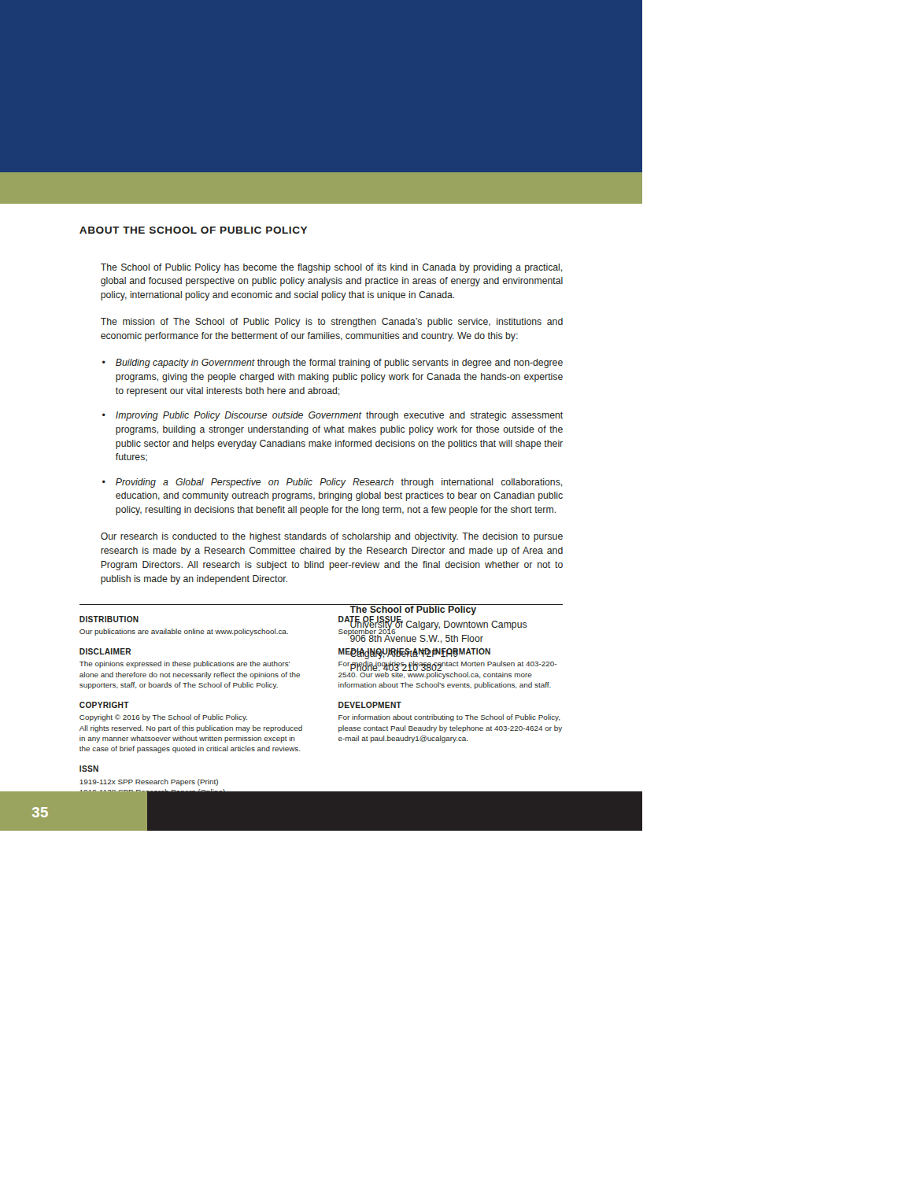ABOUT THE SCHOOL OF PUBLIC POLICY
The School of Public Policy has become the flagship school of its kind in Canada by providing a practical, global and focused perspective on public policy analysis and practice in areas of energy and environmental policy, international policy and economic and social policy that is unique in Canada.
The mission of The School of Public Policy is to strengthen Canada’s public service, institutions and economic performance for the betterment of our families, communities and country. We do this by:
Building capacity in Government through the formal training of public servants in degree and non-degree programs, giving the people charged with making public policy work for Canada the hands-on expertise to represent our vital interests both here and abroad;
Improving Public Policy Discourse outside Government through executive and strategic assessment programs, building a stronger understanding of what makes public policy work for those outside of the public sector and helps everyday Canadians make informed decisions on the politics that will shape their futures;
Providing a Global Perspective on Public Policy Research through international collaborations, education, and community outreach programs, bringing global best practices to bear on Canadian public policy, resulting in decisions that benefit all people for the long term, not a few people for the short term.
Our research is conducted to the highest standards of scholarship and objectivity. The decision to pursue research is made by a Research Committee chaired by the Research Director and made up of Area and Program Directors. All research is subject to blind peer-review and the final decision whether or not to publish is made by an independent Director.
The School of Public Policy
University of Calgary, Downtown Campus
906 8th Avenue S.W., 5th Floor
Calgary, Alberta T2P 1H9
Phone: 403 210 3802
Distribution
Our publications are available online at www.policyschool.ca.
Disclaimer
The opinions expressed in these publications are the authors' alone and therefore do not necessarily reflect the opinions of the supporters, staff, or boards of The School of Public Policy.
Copyright
Copyright © 2016 by The School of Public Policy.
All rights reserved. No part of this publication may be reproduced in any manner whatsoever without written permission except in the case of brief passages quoted in critical articles and reviews.
ISSN
1919-112x SPP Research Papers (Print)
1919-1138 SPP Research Papers (Online)
Date of Issue
September 2016
Media Inquiries and Information
For media inquiries, please contact Morten Paulsen at 403-220-2540. Our web site, www.policyschool.ca, contains more information about The School's events, publications, and staff.
Development
For information about contributing to The School of Public Policy, please contact Paul Beaudry by telephone at 403-220-4624 or by e-mail at paul.beaudry1@ucalgary.ca.
35